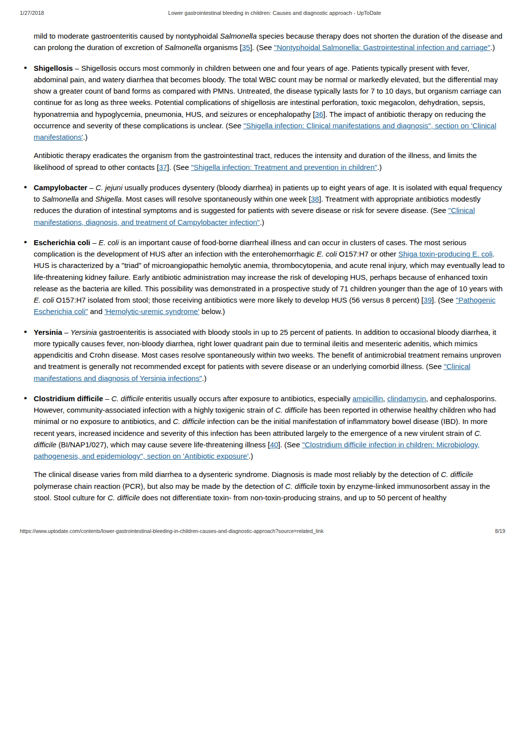1/27/2018 Lower gastrointestinal bleeding in children: Causes and diagnostic approach - UpToDate
mild to moderate gastroenteritis caused by nontyphoidal Salmonella species because therapy does not shorten the duration of the disease and can prolong the duration of excretion of Salmonella organisms [35]. (See "Nontyphoidal Salmonella: Gastrointestinal infection and carriage".)
Shigellosis – Shigellosis occurs most commonly in children between one and four years of age. Patients typically present with fever, abdominal pain, and watery diarrhea that becomes bloody. The total WBC count may be normal or markedly elevated, but the differential may show a greater count of band forms as compared with PMNs. Untreated, the disease typically lasts for 7 to 10 days, but organism carriage can continue for as long as three weeks. Potential complications of shigellosis are intestinal perforation, toxic megacolon, dehydration, sepsis, hyponatremia and hypoglycemia, pneumonia, HUS, and seizures or encephalopathy [36]. The impact of antibiotic therapy on reducing the occurrence and severity of these complications is unclear. (See "Shigella infection: Clinical manifestations and diagnosis", section on 'Clinical manifestations'.)
Antibiotic therapy eradicates the organism from the gastrointestinal tract, reduces the intensity and duration of the illness, and limits the likelihood of spread to other contacts [37]. (See "Shigella infection: Treatment and prevention in children".)
Campylobacter – C. jejuni usually produces dysentery (bloody diarrhea) in patients up to eight years of age. It is isolated with equal frequency to Salmonella and Shigella. Most cases will resolve spontaneously within one week [38]. Treatment with appropriate antibiotics modestly reduces the duration of intestinal symptoms and is suggested for patients with severe disease or risk for severe disease. (See "Clinical manifestations, diagnosis, and treatment of Campylobacter infection".)
Escherichia coli – E. coli is an important cause of food-borne diarrheal illness and can occur in clusters of cases. The most serious complication is the development of HUS after an infection with the enterohemorrhagic E. coli O157:H7 or other Shiga toxin-producing E. coli. HUS is characterized by a "triad" of microangiopathic hemolytic anemia, thrombocytopenia, and acute renal injury, which may eventually lead to life-threatening kidney failure. Early antibiotic administration may increase the risk of developing HUS, perhaps because of enhanced toxin release as the bacteria are killed. This possibility was demonstrated in a prospective study of 71 children younger than the age of 10 years with E. coli O157:H7 isolated from stool; those receiving antibiotics were more likely to develop HUS (56 versus 8 percent) [39]. (See "Pathogenic Escherichia coli" and 'Hemolytic-uremic syndrome' below.)
Yersinia – Yersinia gastroenteritis is associated with bloody stools in up to 25 percent of patients. In addition to occasional bloody diarrhea, it more typically causes fever, non-bloody diarrhea, right lower quadrant pain due to terminal ileitis and mesenteric adenitis, which mimics appendicitis and Crohn disease. Most cases resolve spontaneously within two weeks. The benefit of antimicrobial treatment remains unproven and treatment is generally not recommended except for patients with severe disease or an underlying comorbid illness. (See "Clinical manifestations and diagnosis of Yersinia infections".)
Clostridium difficile – C. difficile enteritis usually occurs after exposure to antibiotics, especially ampicillin, clindamycin, and cephalosporins. However, community-associated infection with a highly toxigenic strain of C. difficile has been reported in otherwise healthy children who had minimal or no exposure to antibiotics, and C. difficile infection can be the initial manifestation of inflammatory bowel disease (IBD). In more recent years, increased incidence and severity of this infection has been attributed largely to the emergence of a new virulent strain of C. difficile (BI/NAP1/027), which may cause severe life-threatening illness [40]. (See "Clostridium difficile infection in children: Microbiology, pathogenesis, and epidemiology", section on 'Antibiotic exposure'.)
The clinical disease varies from mild diarrhea to a dysenteric syndrome. Diagnosis is made most reliably by the detection of C. difficile polymerase chain reaction (PCR), but also may be made by the detection of C. difficile toxin by enzyme-linked immunosorbent assay in the stool. Stool culture for C. difficile does not differentiate toxin- from non-toxin-producing strains, and up to 50 percent of healthy
https://www.uptodate.com/contents/lower-gastrointestinal-bleeding-in-children-causes-and-diagnostic-approach?source=related_link 8/19